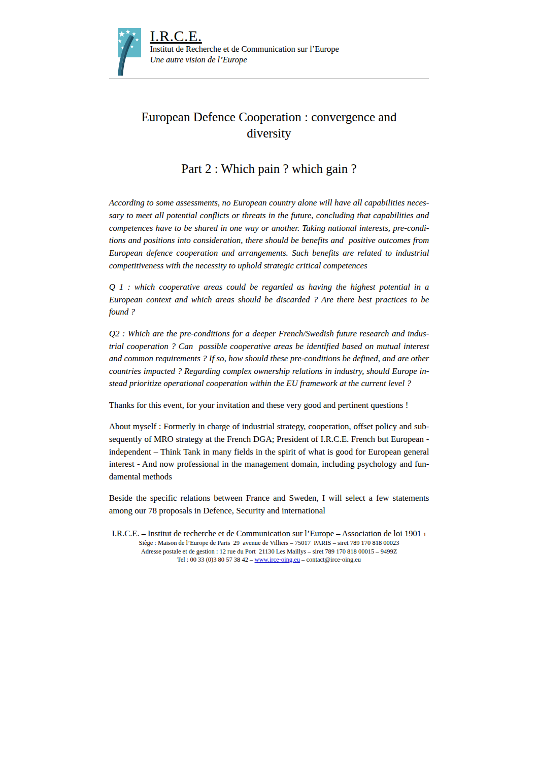I.R.C.E.
Institut de Recherche et de Communication sur l’Europe
Une autre vision de l’Europe
European Defence Cooperation : convergence and diversity
Part 2 : Which pain ? which gain ?
According to some assessments, no European country alone will have all capabilities necessary to meet all potential conflicts or threats in the future, concluding that capabilities and competences have to be shared in one way or another. Taking national interests, pre-conditions and positions into consideration, there should be benefits and positive outcomes from European defence cooperation and arrangements. Such benefits are related to industrial competitiveness with the necessity to uphold strategic critical competences
Q 1 : which cooperative areas could be regarded as having the highest potential in a European context and which areas should be discarded ? Are there best practices to be found ?
Q2 : Which are the pre-conditions for a deeper French/Swedish future research and industrial cooperation ? Can possible cooperative areas be identified based on mutual interest and common requirements ? If so, how should these pre-conditions be defined, and are other countries impacted ? Regarding complex ownership relations in industry, should Europe instead prioritize operational cooperation within the EU framework at the current level ?
Thanks for this event, for your invitation and these very good and pertinent questions !
About myself : Formerly in charge of industrial strategy, cooperation, offset policy and subsequently of MRO strategy at the French DGA; President of I.R.C.E. French but European - independent – Think Tank in many fields in the spirit of what is good for European general interest - And now professional in the management domain, including psychology and fundamental methods
Beside the specific relations between France and Sweden, I will select a few statements among our 78 proposals in Defence, Security and international
I.R.C.E. – Institut de recherche et de Communication sur l’Europe – Association de loi 1901 1
Siège : Maison de l’Europe de Paris 29 avenue de Villiers – 75017 PARIS – siret 789 170 818 00023
Adresse postale et de gestion : 12 rue du Port 21130 Les Maillys – siret 789 170 818 00015 – 9499Z
Tel : 00 33 (0)3 80 57 38 42 – www.irce-oing.eu – contact@irce-oing.eu